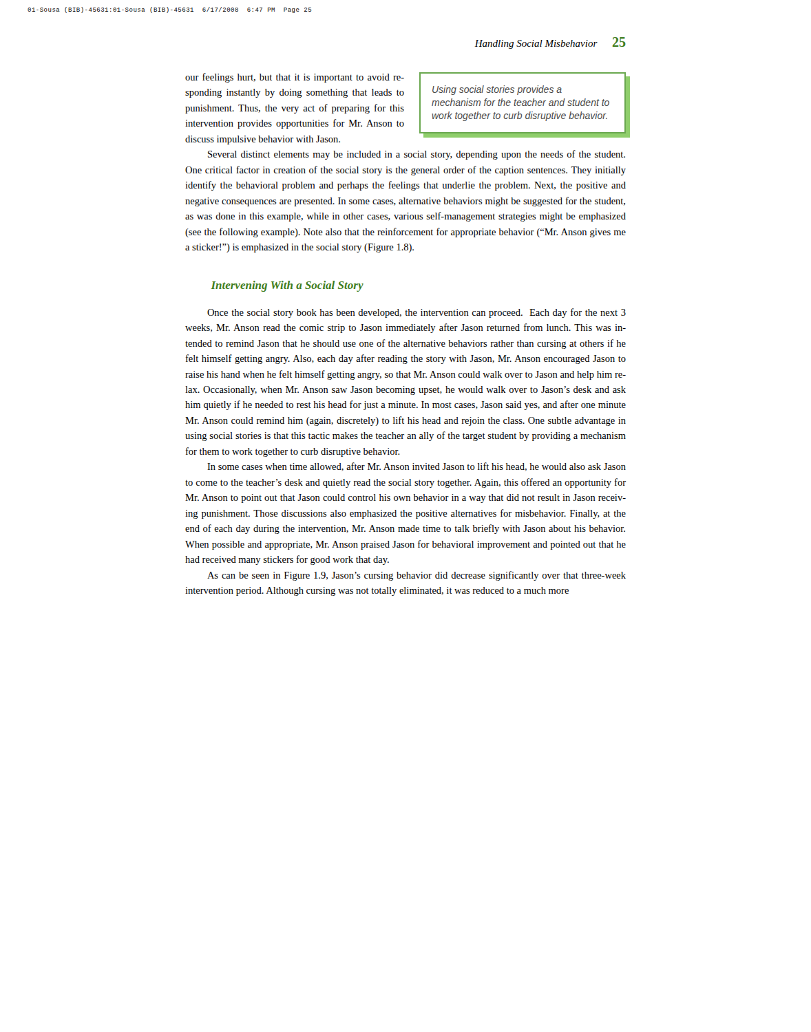01-Sousa (BIB)-45631:01-Sousa (BIB)-45631 6/17/2008 6:47 PM Page 25
Handling Social Misbehavior 25
Using social stories provides a mechanism for the teacher and student to work together to curb disruptive behavior.
our feelings hurt, but that it is important to avoid responding instantly by doing something that leads to punishment. Thus, the very act of preparing for this intervention provides opportunities for Mr. Anson to discuss impulsive behavior with Jason.
Several distinct elements may be included in a social story, depending upon the needs of the student. One critical factor in creation of the social story is the general order of the caption sentences. They initially identify the behavioral problem and perhaps the feelings that underlie the problem. Next, the positive and negative consequences are presented. In some cases, alternative behaviors might be suggested for the student, as was done in this example, while in other cases, various self-management strategies might be emphasized (see the following example). Note also that the reinforcement for appropriate behavior (“Mr. Anson gives me a sticker!”) is emphasized in the social story (Figure 1.8).
Intervening With a Social Story
Once the social story book has been developed, the intervention can proceed. Each day for the next 3 weeks, Mr. Anson read the comic strip to Jason immediately after Jason returned from lunch. This was intended to remind Jason that he should use one of the alternative behaviors rather than cursing at others if he felt himself getting angry. Also, each day after reading the story with Jason, Mr. Anson encouraged Jason to raise his hand when he felt himself getting angry, so that Mr. Anson could walk over to Jason and help him relax. Occasionally, when Mr. Anson saw Jason becoming upset, he would walk over to Jason’s desk and ask him quietly if he needed to rest his head for just a minute. In most cases, Jason said yes, and after one minute Mr. Anson could remind him (again, discretely) to lift his head and rejoin the class. One subtle advantage in using social stories is that this tactic makes the teacher an ally of the target student by providing a mechanism for them to work together to curb disruptive behavior.
In some cases when time allowed, after Mr. Anson invited Jason to lift his head, he would also ask Jason to come to the teacher’s desk and quietly read the social story together. Again, this offered an opportunity for Mr. Anson to point out that Jason could control his own behavior in a way that did not result in Jason receiving punishment. Those discussions also emphasized the positive alternatives for misbehavior. Finally, at the end of each day during the intervention, Mr. Anson made time to talk briefly with Jason about his behavior. When possible and appropriate, Mr. Anson praised Jason for behavioral improvement and pointed out that he had received many stickers for good work that day.
As can be seen in Figure 1.9, Jason’s cursing behavior did decrease significantly over that three-week intervention period. Although cursing was not totally eliminated, it was reduced to a much more